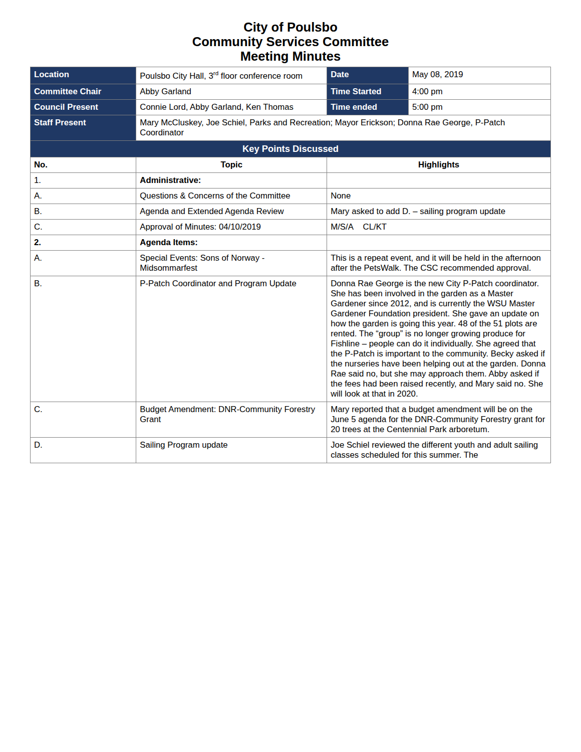City of Poulsbo
Community Services Committee
Meeting Minutes
| Location | Poulsbo City Hall, 3 rd floor conference room | Date | May 08, 2019 |
| Committee Chair | Abby Garland | Time Started | 4:00 pm |
| Council Present | Connie Lord, Abby Garland, Ken Thomas | Time ended | 5:00 pm |
| Staff Present | Mary McCluskey, Joe Schiel, Parks and Recreation; Mayor Erickson; Donna Rae George, P-Patch Coordinator |
| Key Points Discussed |
| No. | Topic | Highlights |
| 1. | Administrative: | |
| A. | Questions & Concerns of the Committee | None |
| B. | Agenda and Extended Agenda Review | Mary asked to add D. – sailing program update |
| C. | Approval of Minutes: 04/10/2019 | M/S/A CL/KT |
| 2. | Agenda Items: | |
| A. | Special Events: Sons of Norway - Midsommarfest | This is a repeat event, and it will be held in the afternoon after the PetsWalk. The CSC recommended approval. |
| B. | P-Patch Coordinator and Program Update | Donna Rae George is the new City P-Patch coordinator. She has been involved in the garden as a Master Gardener since 2012, and is currently the WSU Master Gardener Foundation president. She gave an update on how the garden is going this year. 48 of the 51 plots are rented. The “group” is no longer growing produce for Fishline – people can do it individually. She agreed that the P-Patch is important to the community. Becky asked if the nurseries have been helping out at the garden. Donna Rae said no, but she may approach them. Abby asked if the fees had been raised recently, and Mary said no. She will look at that in 2020. |
| C. | Budget Amendment: DNR-Community Forestry Grant | Mary reported that a budget amendment will be on the June 5 agenda for the DNR-Community Forestry grant for 20 trees at the Centennial Park arboretum. |
| D. | Sailing Program update | Joe Schiel reviewed the different youth and adult sailing classes scheduled for this summer. The |